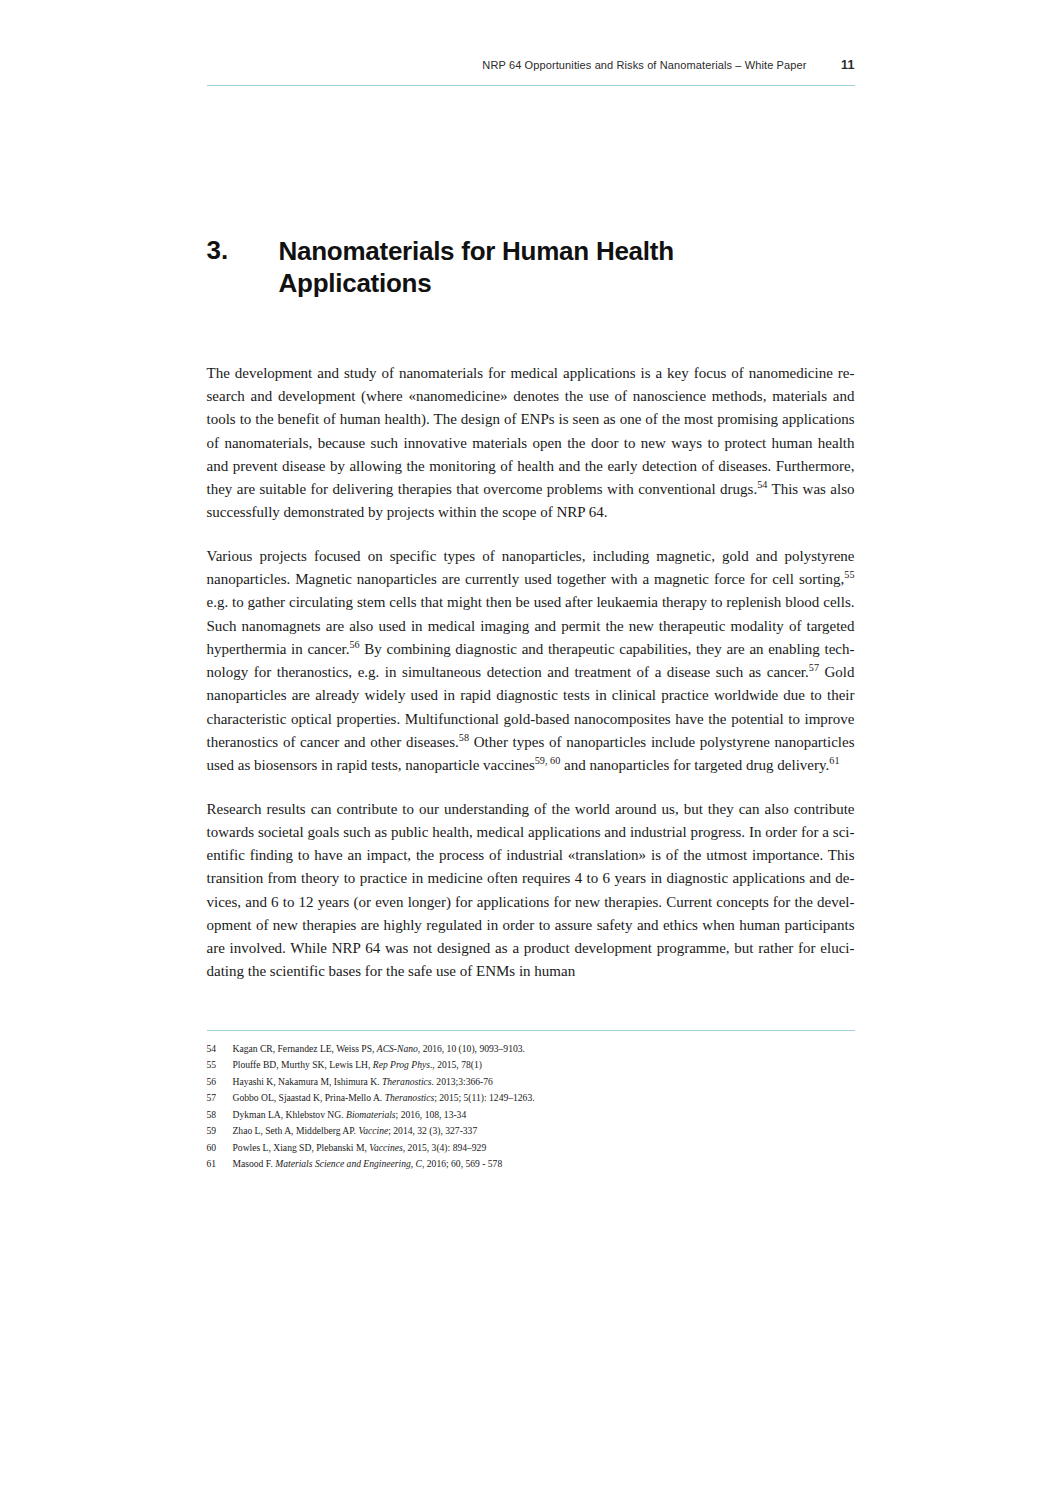NRP 64 Opportunities and Risks of Nanomaterials – White Paper
11
3.
Nanomaterials for Human Health
Applications
The development and study of nanomaterials for medical applications is a key focus of nanomedicine research and development (where «nanomedicine» denotes the use of nanoscience methods, materials and tools to the benefit of human health). The design of ENPs is seen as one of the most promising applications of nanomaterials, because such innovative materials open the door to new ways to protect human health and prevent disease by allowing the monitoring of health and the early detection of diseases. Furthermore, they are suitable for delivering therapies that overcome problems with conventional drugs.54 This was also successfully demonstrated by projects within the scope of NRP 64.
Various projects focused on specific types of nanoparticles, including magnetic, gold and polystyrene nanoparticles. Magnetic nanoparticles are currently used together with a magnetic force for cell sorting,55 e.g. to gather circulating stem cells that might then be used after leukaemia therapy to replenish blood cells. Such nanomagnets are also used in medical imaging and permit the new therapeutic modality of targeted hyperthermia in cancer.56 By combining diagnostic and therapeutic capabilities, they are an enabling technology for theranostics, e.g. in simultaneous detection and treatment of a disease such as cancer.57 Gold nanoparticles are already widely used in rapid diagnostic tests in clinical practice worldwide due to their characteristic optical properties. Multifunctional gold-based nanocomposites have the potential to improve theranostics of cancer and other diseases.58 Other types of nanoparticles include polystyrene nanoparticles used as biosensors in rapid tests, nanoparticle vaccines59, 60 and nanoparticles for targeted drug delivery.61
Research results can contribute to our understanding of the world around us, but they can also contribute towards societal goals such as public health, medical applications and industrial progress. In order for a scientific finding to have an impact, the process of industrial «translation» is of the utmost importance. This transition from theory to practice in medicine often requires 4 to 6 years in diagnostic applications and devices, and 6 to 12 years (or even longer) for applications for new therapies. Current concepts for the development of new therapies are highly regulated in order to assure safety and ethics when human participants are involved. While NRP 64 was not designed as a product development programme, but rather for elucidating the scientific bases for the safe use of ENMs in human
54 Kagan CR, Fernandez LE, Weiss PS, ACS-Nano, 2016, 10 (10), 9093–9103.
55 Plouffe BD, Murthy SK, Lewis LH, Rep Prog Phys., 2015, 78(1)
56 Hayashi K, Nakamura M, Ishimura K. Theranostics. 2013;3:366-76
57 Gobbo OL, Sjaastad K, Prina-Mello A. Theranostics; 2015; 5(11): 1249–1263.
58 Dykman LA, Khlebstov NG. Biomaterials; 2016, 108, 13-34
59 Zhao L, Seth A, Middelberg AP. Vaccine; 2014, 32 (3), 327-337
60 Powles L, Xiang SD, Plebanski M, Vaccines, 2015, 3(4): 894–929
61 Masood F. Materials Science and Engineering, C, 2016; 60, 569 - 578